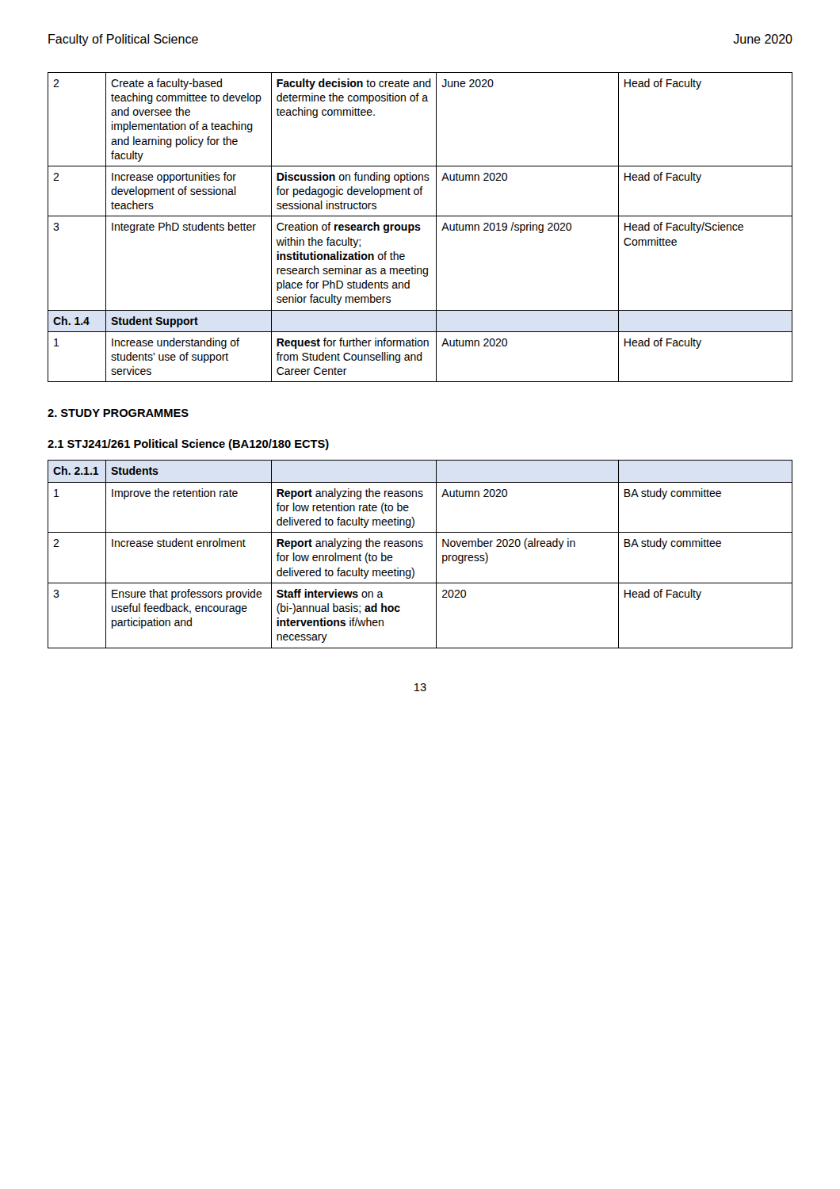Faculty of Political Science
June 2020
| 2 | Create a faculty-based teaching committee to develop and oversee the implementation of a teaching and learning policy for the faculty | Faculty decision to create and determine the composition of a teaching committee. | June 2020 | Head of Faculty |
| 2 | Increase opportunities for development of sessional teachers | Discussion on funding options for pedagogic development of sessional instructors | Autumn 2020 | Head of Faculty |
| 3 | Integrate PhD students better | Creation of research groups within the faculty; institutionalization of the research seminar as a meeting place for PhD students and senior faculty members | Autumn 2019 /spring 2020 | Head of Faculty/Science Committee |
| Ch. 1.4 | Student Support | | | |
| 1 | Increase understanding of students' use of support services | Request for further information from Student Counselling and Career Center | Autumn 2020 | Head of Faculty |
2. STUDY PROGRAMMES
2.1 STJ241/261 Political Science (BA120/180 ECTS)
| Ch. 2.1.1 | Students | | | |
| 1 | Improve the retention rate | Report analyzing the reasons for low retention rate (to be delivered to faculty meeting) | Autumn 2020 | BA study committee |
| 2 | Increase student enrolment | Report analyzing the reasons for low enrolment (to be delivered to faculty meeting) | November 2020 (already in progress) | BA study committee |
| 3 | Ensure that professors provide useful feedback, encourage participation and | Staff interviews on a (bi-)annual basis; ad hoc interventions if/when necessary | 2020 | Head of Faculty |
13